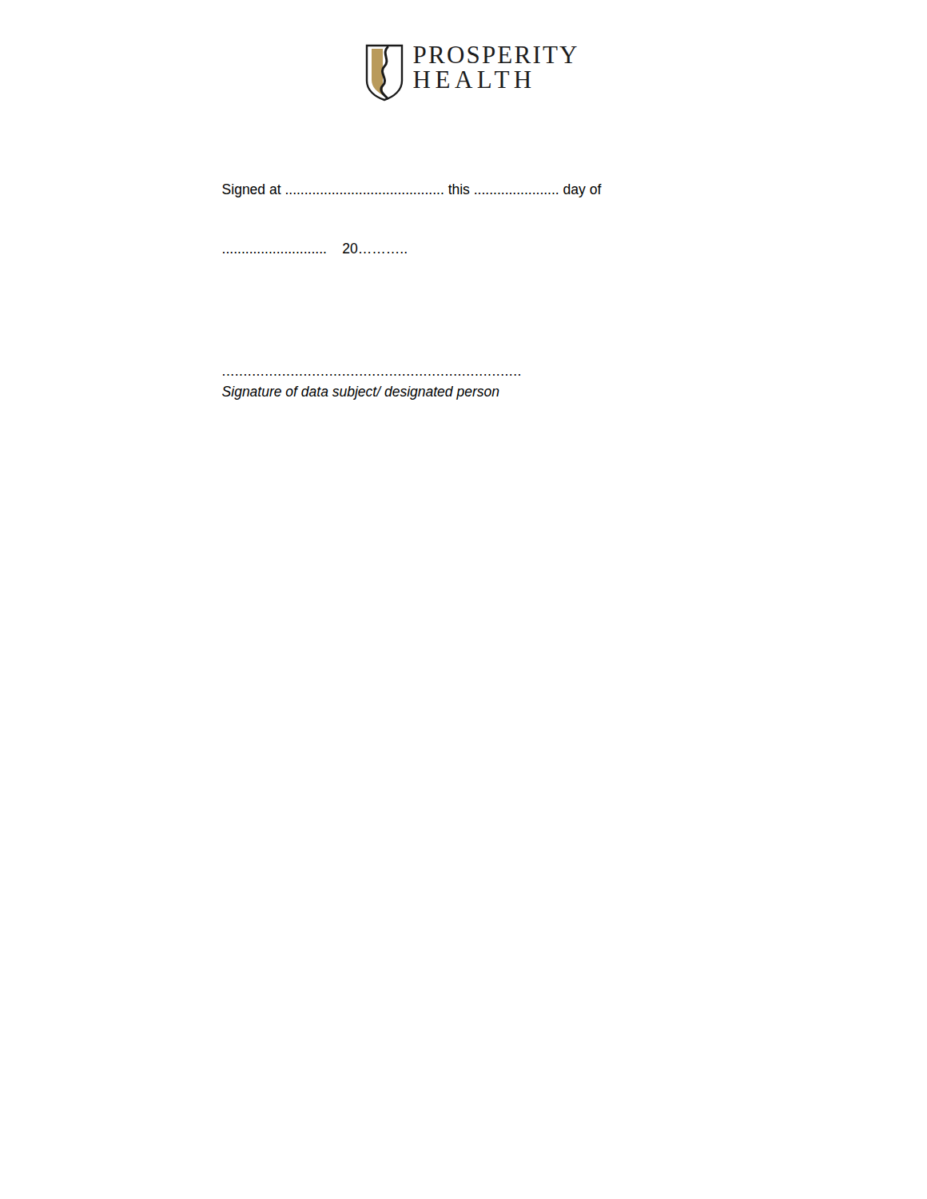PROSPERITY HEALTH
Signed at this day of
20………..
Signature of data subject/ designated person